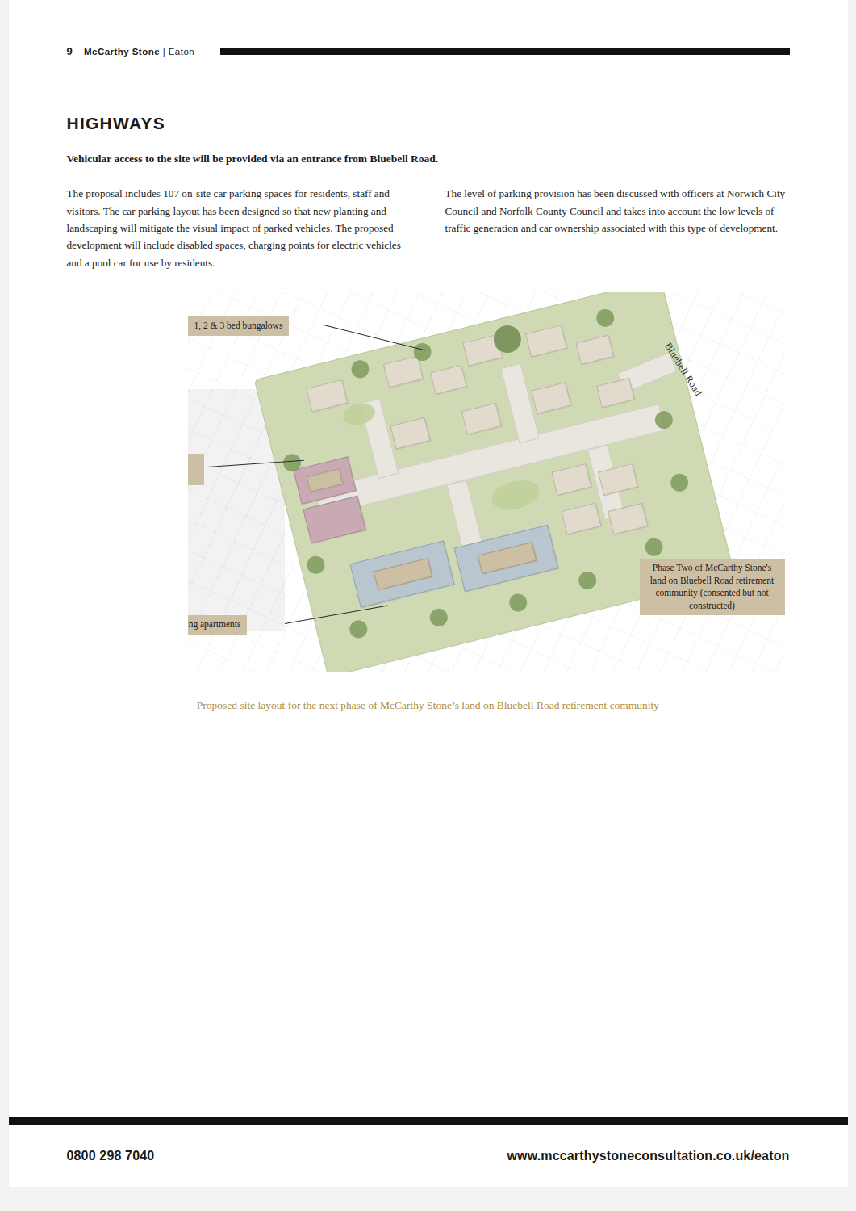9 McCarthy Stone | Eaton
HIGHWAYS
Vehicular access to the site will be provided via an entrance from Bluebell Road.
The proposal includes 107 on-site car parking spaces for residents, staff and visitors. The car parking layout has been designed so that new planting and landscaping will mitigate the visual impact of parked vehicles. The proposed development will include disabled spaces, charging points for electric vehicles and a pool car for use by residents.
The level of parking provision has been discussed with officers at Norwich City Council and Norfolk County Council and takes into account the low levels of traffic generation and car ownership associated with this type of development.
Bluebell Road 1, 2 & 3 bed bungalows Affordable apartments
(shared ownership) Retirement Living apartments Phase Two of McCarthy Stone's land on Bluebell Road retirement community (consented but not constructed)
Proposed site layout for the next phase of McCarthy Stone’s land on Bluebell Road retirement community
0800 298 7040 www.mccarthystoneconsultation.co.uk/eaton